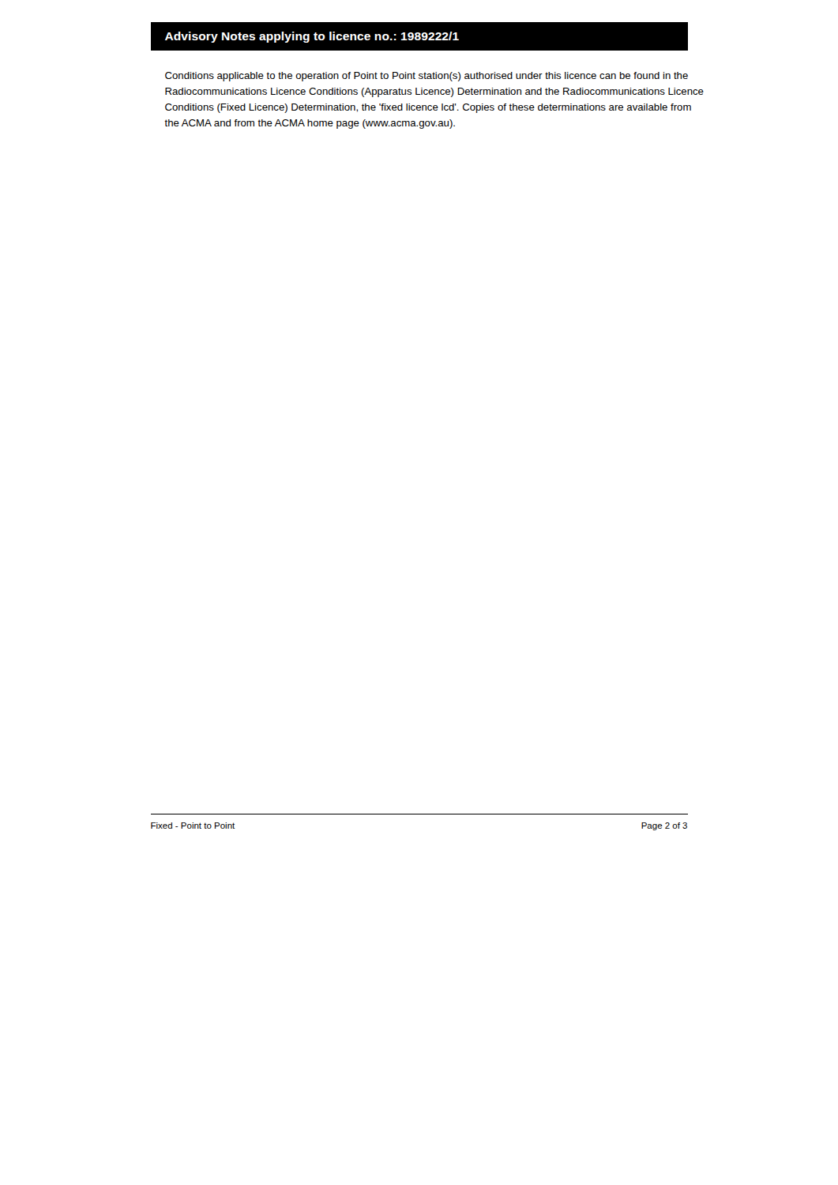Advisory Notes applying to licence no.: 1989222/1
Conditions applicable to the operation of Point to Point station(s) authorised under this licence can be found in the
Radiocommunications Licence Conditions (Apparatus Licence) Determination and the Radiocommunications Licence
Conditions (Fixed Licence) Determination, the 'fixed licence lcd'. Copies of these determinations are available from
the ACMA and from the ACMA home page (www.acma.gov.au).
Fixed - Point to Point
Page 2 of 3